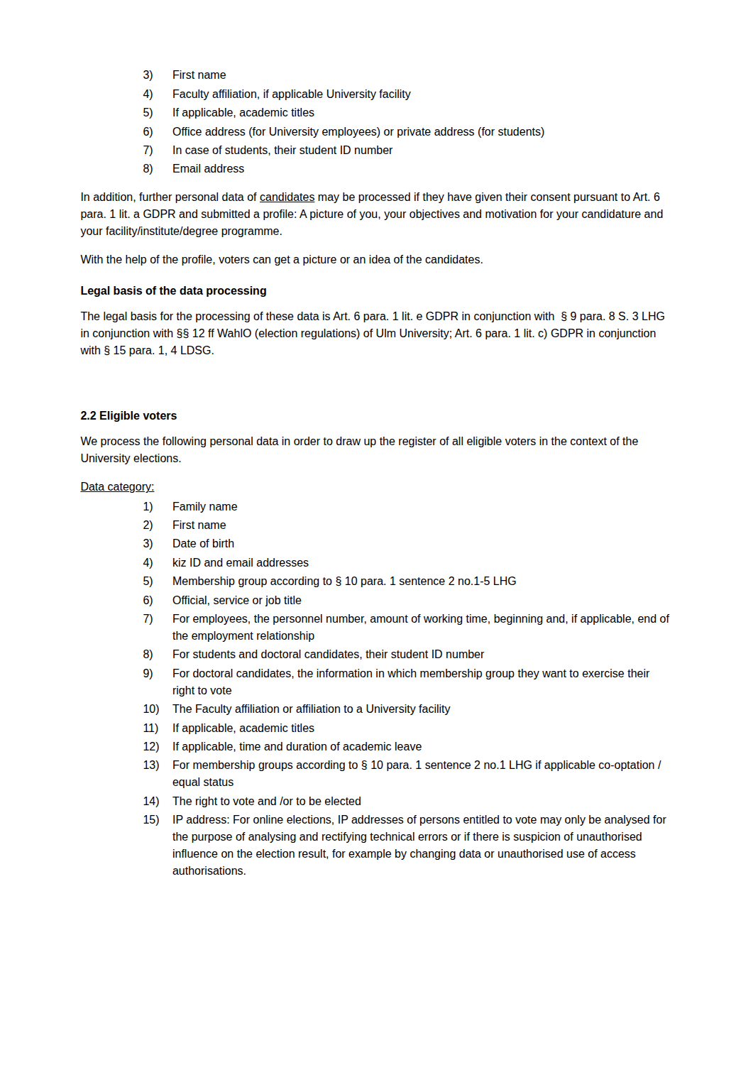First name
Faculty affiliation, if applicable University facility
If applicable, academic titles
Office address (for University employees) or private address (for students)
In case of students, their student ID number
Email address
In addition, further personal data of candidates may be processed if they have given their consent pursuant to Art. 6 para. 1 lit. a GDPR and submitted a profile: A picture of you, your objectives and motivation for your candidature and your facility/institute/degree programme.
With the help of the profile, voters can get a picture or an idea of the candidates.
Legal basis of the data processing
The legal basis for the processing of these data is Art. 6 para. 1 lit. e GDPR in conjunction with § 9 para. 8 S. 3 LHG in conjunction with §§ 12 ff WahlO (election regulations) of Ulm University; Art. 6 para. 1 lit. c) GDPR in conjunction with § 15 para. 1, 4 LDSG.
2.2 Eligible voters
We process the following personal data in order to draw up the register of all eligible voters in the context of the University elections.
Data category:
Family name
First name
Date of birth
kiz ID and email addresses
Membership group according to § 10 para. 1 sentence 2 no.1-5 LHG
Official, service or job title
For employees, the personnel number, amount of working time, beginning and, if applicable, end of the employment relationship
For students and doctoral candidates, their student ID number
For doctoral candidates, the information in which membership group they want to exercise their right to vote
The Faculty affiliation or affiliation to a University facility
If applicable, academic titles
If applicable, time and duration of academic leave
For membership groups according to § 10 para. 1 sentence 2 no.1 LHG if applicable co-optation / equal status
The right to vote and /or to be elected
IP address: For online elections, IP addresses of persons entitled to vote may only be analysed for the purpose of analysing and rectifying technical errors or if there is suspicion of unauthorised influence on the election result, for example by changing data or unauthorised use of access authorisations.